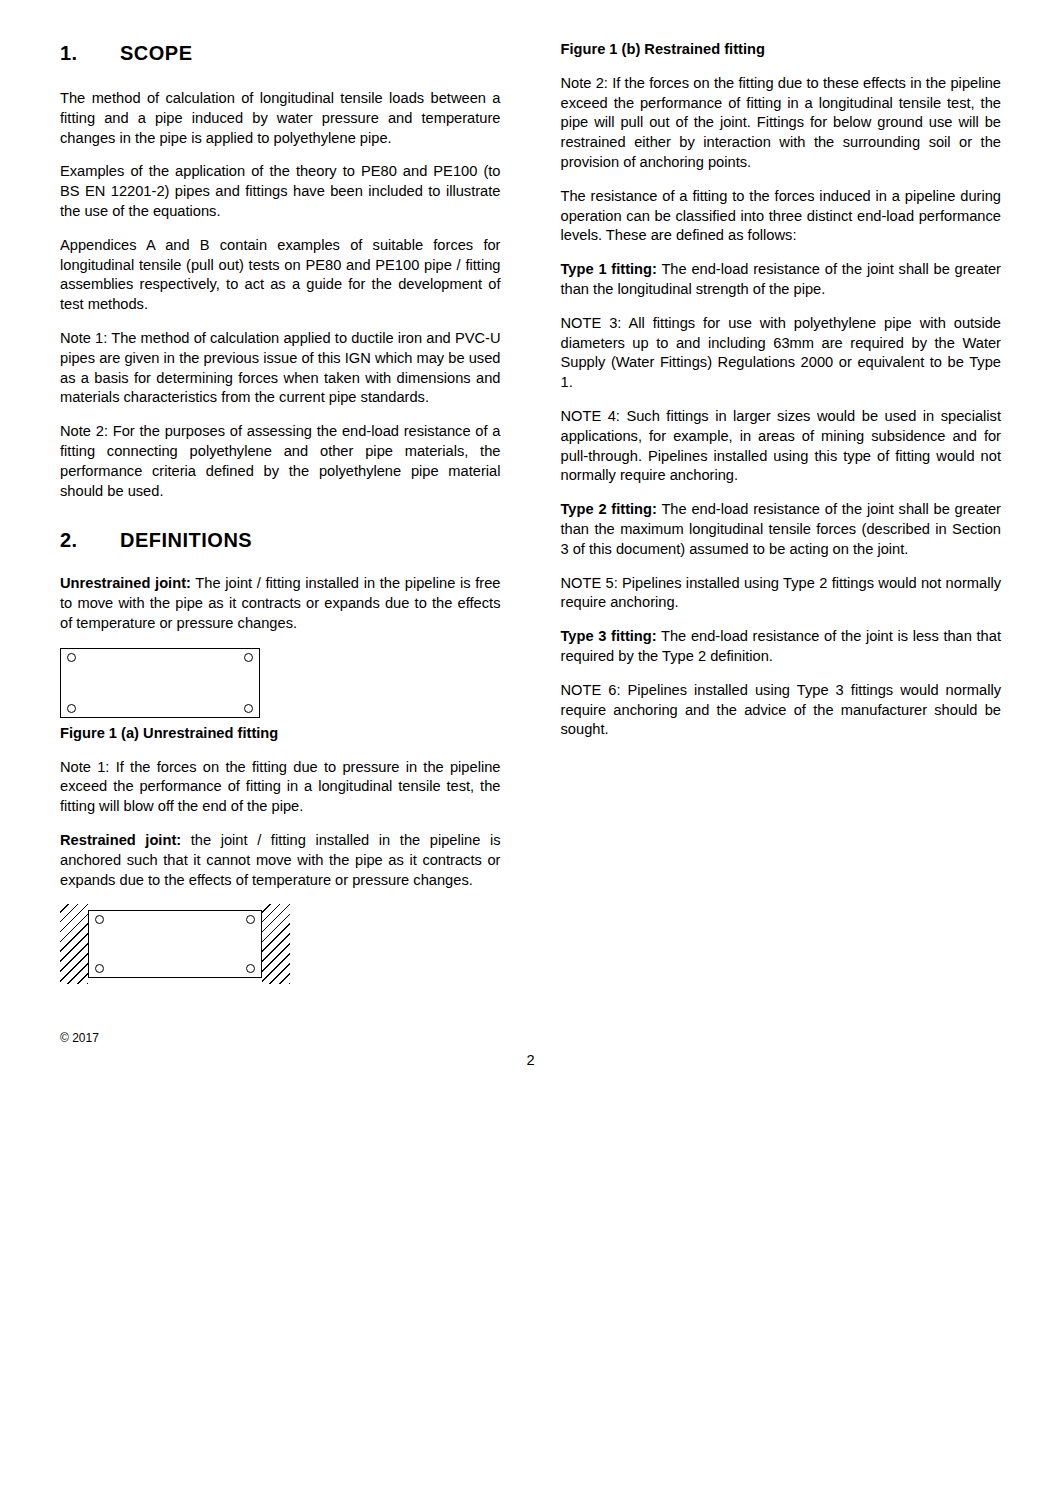1. SCOPE
The method of calculation of longitudinal tensile loads between a fitting and a pipe induced by water pressure and temperature changes in the pipe is applied to polyethylene pipe.
Examples of the application of the theory to PE80 and PE100 (to BS EN 12201-2) pipes and fittings have been included to illustrate the use of the equations.
Appendices A and B contain examples of suitable forces for longitudinal tensile (pull out) tests on PE80 and PE100 pipe / fitting assemblies respectively, to act as a guide for the development of test methods.
Note 1: The method of calculation applied to ductile iron and PVC-U pipes are given in the previous issue of this IGN which may be used as a basis for determining forces when taken with dimensions and materials characteristics from the current pipe standards.
Note 2: For the purposes of assessing the end-load resistance of a fitting connecting polyethylene and other pipe materials, the performance criteria defined by the polyethylene pipe material should be used.
2. DEFINITIONS
Unrestrained joint: The joint / fitting installed in the pipeline is free to move with the pipe as it contracts or expands due to the effects of temperature or pressure changes.
Figure 1 (a) Unrestrained fitting
Note 1: If the forces on the fitting due to pressure in the pipeline exceed the performance of fitting in a longitudinal tensile test, the fitting will blow off the end of the pipe.
Restrained joint: the joint / fitting installed in the pipeline is anchored such that it cannot move with the pipe as it contracts or expands due to the effects of temperature or pressure changes.
Figure 1 (b) Restrained fitting
Note 2: If the forces on the fitting due to these effects in the pipeline exceed the performance of fitting in a longitudinal tensile test, the pipe will pull out of the joint. Fittings for below ground use will be restrained either by interaction with the surrounding soil or the provision of anchoring points.
The resistance of a fitting to the forces induced in a pipeline during operation can be classified into three distinct end-load performance levels. These are defined as follows:
Type 1 fitting: The end-load resistance of the joint shall be greater than the longitudinal strength of the pipe.
NOTE 3: All fittings for use with polyethylene pipe with outside diameters up to and including 63mm are required by the Water Supply (Water Fittings) Regulations 2000 or equivalent to be Type 1.
NOTE 4: Such fittings in larger sizes would be used in specialist applications, for example, in areas of mining subsidence and for pull-through. Pipelines installed using this type of fitting would not normally require anchoring.
Type 2 fitting: The end-load resistance of the joint shall be greater than the maximum longitudinal tensile forces (described in Section 3 of this document) assumed to be acting on the joint.
NOTE 5: Pipelines installed using Type 2 fittings would not normally require anchoring.
Type 3 fitting: The end-load resistance of the joint is less than that required by the Type 2 definition.
NOTE 6: Pipelines installed using Type 3 fittings would normally require anchoring and the advice of the manufacturer should be sought.
© 2017
2